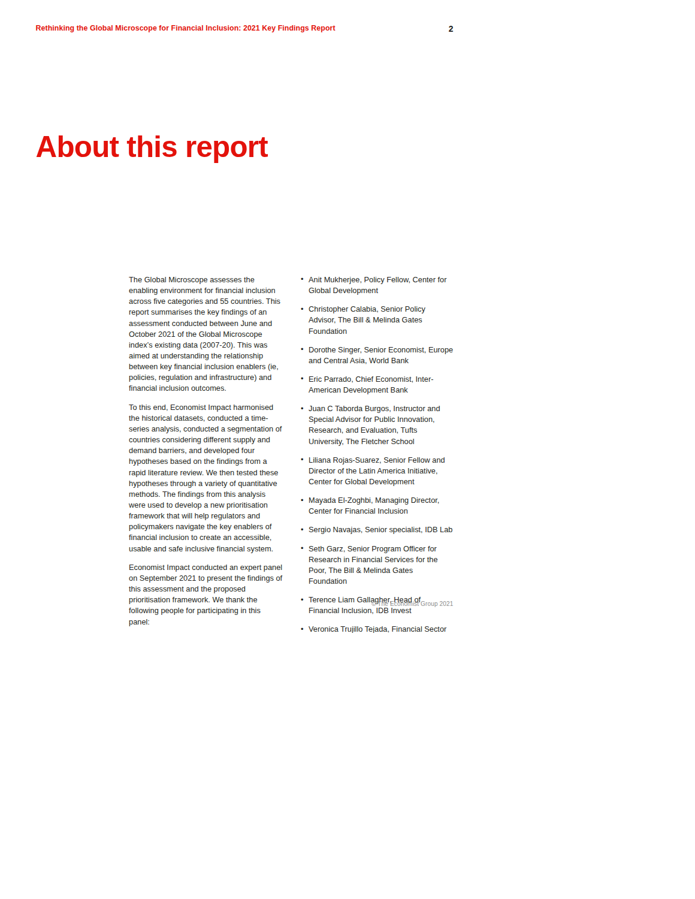Rethinking the Global Microscope for Financial Inclusion: 2021 Key Findings Report
2
About this report
The Global Microscope assesses the enabling environment for financial inclusion across five categories and 55 countries. This report summarises the key findings of an assessment conducted between June and October 2021 of the Global Microscope index’s existing data (2007-20). This was aimed at understanding the relationship between key financial inclusion enablers (ie, policies, regulation and infrastructure) and financial inclusion outcomes.
To this end, Economist Impact harmonised the historical datasets, conducted a time-series analysis, conducted a segmentation of countries considering different supply and demand barriers, and developed four hypotheses based on the findings from a rapid literature review. We then tested these hypotheses through a variety of quantitative methods. The findings from this analysis were used to develop a new prioritisation framework that will help regulators and policymakers navigate the key enablers of financial inclusion to create an accessible, usable and safe inclusive financial system.
Economist Impact conducted an expert panel on September 2021 to present the findings of this assessment and the proposed prioritisation framework. We thank the following people for participating in this panel:
Anit Mukherjee, Policy Fellow, Center for Global Development
Christopher Calabia, Senior Policy Advisor, The Bill & Melinda Gates Foundation
Dorothe Singer, Senior Economist, Europe and Central Asia, World Bank
Eric Parrado, Chief Economist, Inter-American Development Bank
Juan C Taborda Burgos, Instructor and Special Advisor for Public Innovation, Research, and Evaluation, Tufts University, The Fletcher School
Liliana Rojas-Suarez, Senior Fellow and Director of the Latin America Initiative, Center for Global Development
Mayada El-Zoghbi, Managing Director, Center for Financial Inclusion
Sergio Navajas, Senior specialist, IDB Lab
Seth Garz, Senior Program Officer for Research in Financial Services for the Poor, The Bill & Melinda Gates Foundation
Terence Liam Gallagher, Head of Financial Inclusion, IDB Invest
Veronica Trujillo Tejada, Financial Sector Specialist, Finance, Competitiveness & Innovation, World Bank
© The Economist Group 2021